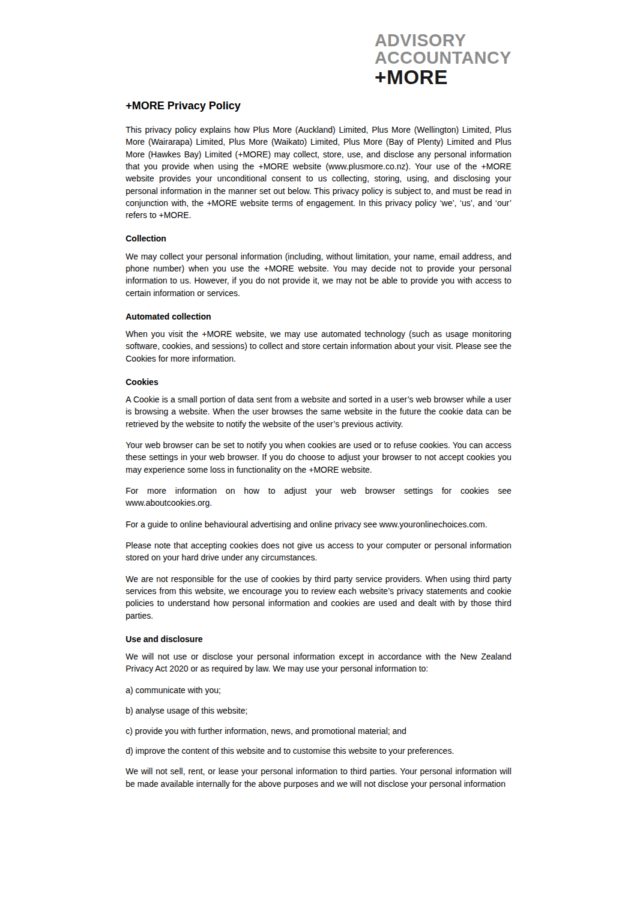ADVISORY
ACCOUNTANCY
+MORE
+MORE Privacy Policy
This privacy policy explains how Plus More (Auckland) Limited, Plus More (Wellington) Limited, Plus More (Wairarapa) Limited, Plus More (Waikato) Limited, Plus More (Bay of Plenty) Limited and Plus More (Hawkes Bay) Limited (+MORE) may collect, store, use, and disclose any personal information that you provide when using the +MORE website (www.plusmore.co.nz). Your use of the +MORE website provides your unconditional consent to us collecting, storing, using, and disclosing your personal information in the manner set out below. This privacy policy is subject to, and must be read in conjunction with, the +MORE website terms of engagement. In this privacy policy ‘we’, ‘us’, and ‘our’ refers to +MORE.
Collection
We may collect your personal information (including, without limitation, your name, email address, and phone number) when you use the +MORE website. You may decide not to provide your personal information to us. However, if you do not provide it, we may not be able to provide you with access to certain information or services.
Automated collection
When you visit the +MORE website, we may use automated technology (such as usage monitoring software, cookies, and sessions) to collect and store certain information about your visit. Please see the Cookies for more information.
Cookies
A Cookie is a small portion of data sent from a website and sorted in a user’s web browser while a user is browsing a website. When the user browses the same website in the future the cookie data can be retrieved by the website to notify the website of the user’s previous activity.
Your web browser can be set to notify you when cookies are used or to refuse cookies. You can access these settings in your web browser. If you do choose to adjust your browser to not accept cookies you may experience some loss in functionality on the +MORE website.
For more information on how to adjust your web browser settings for cookies see www.aboutcookies.org.
For a guide to online behavioural advertising and online privacy see www.youronlinechoices.com.
Please note that accepting cookies does not give us access to your computer or personal information stored on your hard drive under any circumstances.
We are not responsible for the use of cookies by third party service providers. When using third party services from this website, we encourage you to review each website’s privacy statements and cookie policies to understand how personal information and cookies are used and dealt with by those third parties.
Use and disclosure
We will not use or disclose your personal information except in accordance with the New Zealand Privacy Act 2020 or as required by law. We may use your personal information to:
a) communicate with you;
b) analyse usage of this website;
c) provide you with further information, news, and promotional material; and
d) improve the content of this website and to customise this website to your preferences.
We will not sell, rent, or lease your personal information to third parties. Your personal information will be made available internally for the above purposes and we will not disclose your personal information